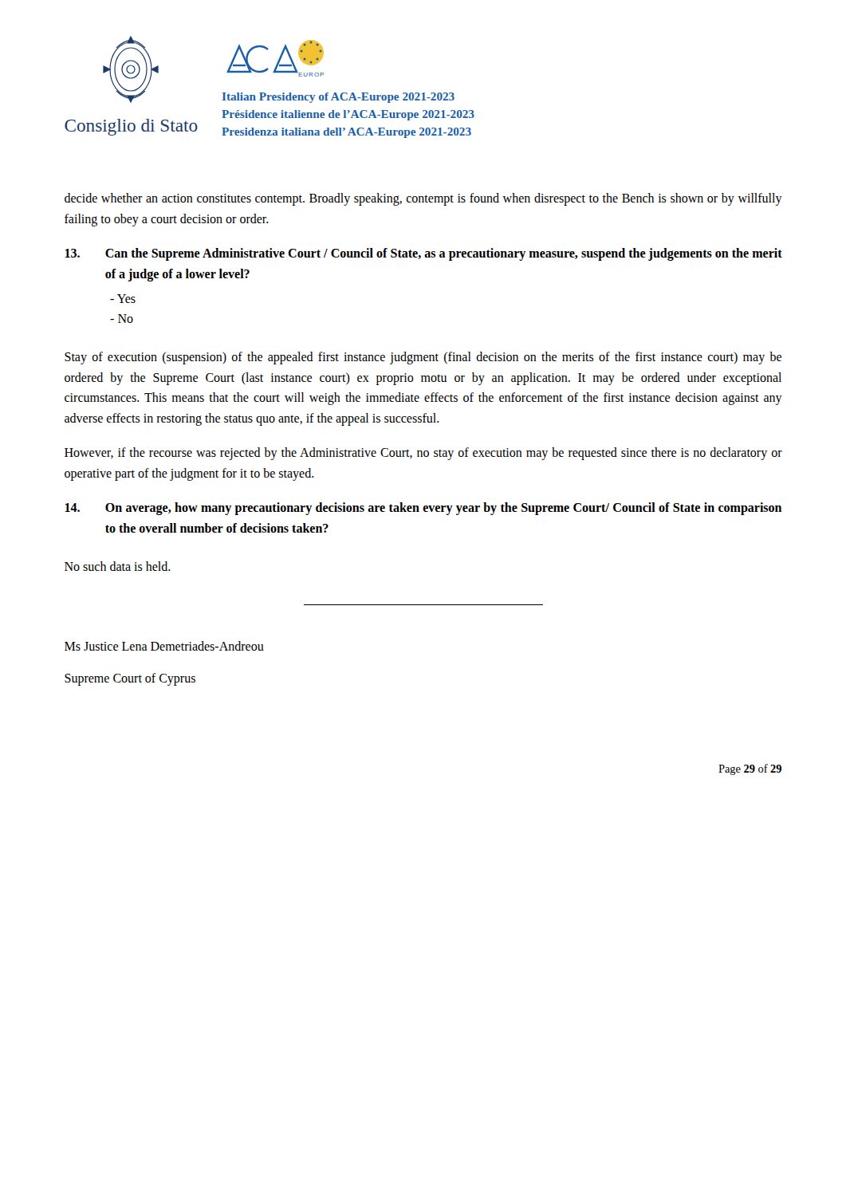Consiglio di Stato
EUROPE
Italian Presidency of ACA-Europe 2021-2023
Présidence italienne de l’ACA-Europe 2021-2023
Presidenza italiana dell’ ACA-Europe 2021-2023
decide whether an action constitutes contempt. Broadly speaking, contempt is found when disrespect to the Bench is shown or by willfully failing to obey a court decision or order.
13. Can the Supreme Administrative Court / Council of State, as a precautionary measure, suspend the judgements on the merit of a judge of a lower level?
Yes
No
Stay of execution (suspension) of the appealed first instance judgment (final decision on the merits of the first instance court) may be ordered by the Supreme Court (last instance court) ex proprio motu or by an application. It may be ordered under exceptional circumstances. This means that the court will weigh the immediate effects of the enforcement of the first instance decision against any adverse effects in restoring the status quo ante, if the appeal is successful.
However, if the recourse was rejected by the Administrative Court, no stay of execution may be requested since there is no declaratory or operative part of the judgment for it to be stayed.
14. On average, how many precautionary decisions are taken every year by the Supreme Court/ Council of State in comparison to the overall number of decisions taken?
No such data is held.
Ms Justice Lena Demetriades-Andreou
Supreme Court of Cyprus
Page 29 of 29